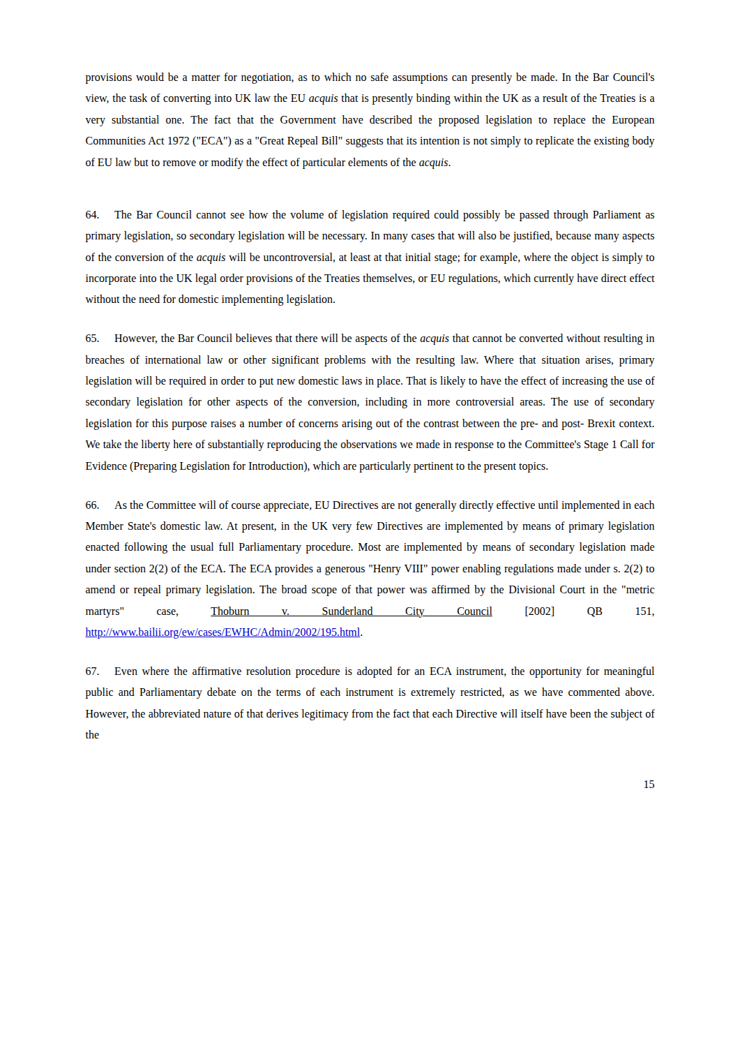provisions would be a matter for negotiation, as to which no safe assumptions can presently be made. In the Bar Council's view, the task of converting into UK law the EU acquis that is presently binding within the UK as a result of the Treaties is a very substantial one. The fact that the Government have described the proposed legislation to replace the European Communities Act 1972 ("ECA") as a "Great Repeal Bill" suggests that its intention is not simply to replicate the existing body of EU law but to remove or modify the effect of particular elements of the acquis.
64. The Bar Council cannot see how the volume of legislation required could possibly be passed through Parliament as primary legislation, so secondary legislation will be necessary. In many cases that will also be justified, because many aspects of the conversion of the acquis will be uncontroversial, at least at that initial stage; for example, where the object is simply to incorporate into the UK legal order provisions of the Treaties themselves, or EU regulations, which currently have direct effect without the need for domestic implementing legislation.
65. However, the Bar Council believes that there will be aspects of the acquis that cannot be converted without resulting in breaches of international law or other significant problems with the resulting law. Where that situation arises, primary legislation will be required in order to put new domestic laws in place. That is likely to have the effect of increasing the use of secondary legislation for other aspects of the conversion, including in more controversial areas. The use of secondary legislation for this purpose raises a number of concerns arising out of the contrast between the pre- and post- Brexit context. We take the liberty here of substantially reproducing the observations we made in response to the Committee's Stage 1 Call for Evidence (Preparing Legislation for Introduction), which are particularly pertinent to the present topics.
66. As the Committee will of course appreciate, EU Directives are not generally directly effective until implemented in each Member State's domestic law. At present, in the UK very few Directives are implemented by means of primary legislation enacted following the usual full Parliamentary procedure. Most are implemented by means of secondary legislation made under section 2(2) of the ECA. The ECA provides a generous "Henry VIII" power enabling regulations made under s. 2(2) to amend or repeal primary legislation. The broad scope of that power was affirmed by the Divisional Court in the "metric martyrs" case, Thoburn v. Sunderland City Council [2002] QB 151, http://www.bailii.org/ew/cases/EWHC/Admin/2002/195.html.
67. Even where the affirmative resolution procedure is adopted for an ECA instrument, the opportunity for meaningful public and Parliamentary debate on the terms of each instrument is extremely restricted, as we have commented above. However, the abbreviated nature of that derives legitimacy from the fact that each Directive will itself have been the subject of the
15